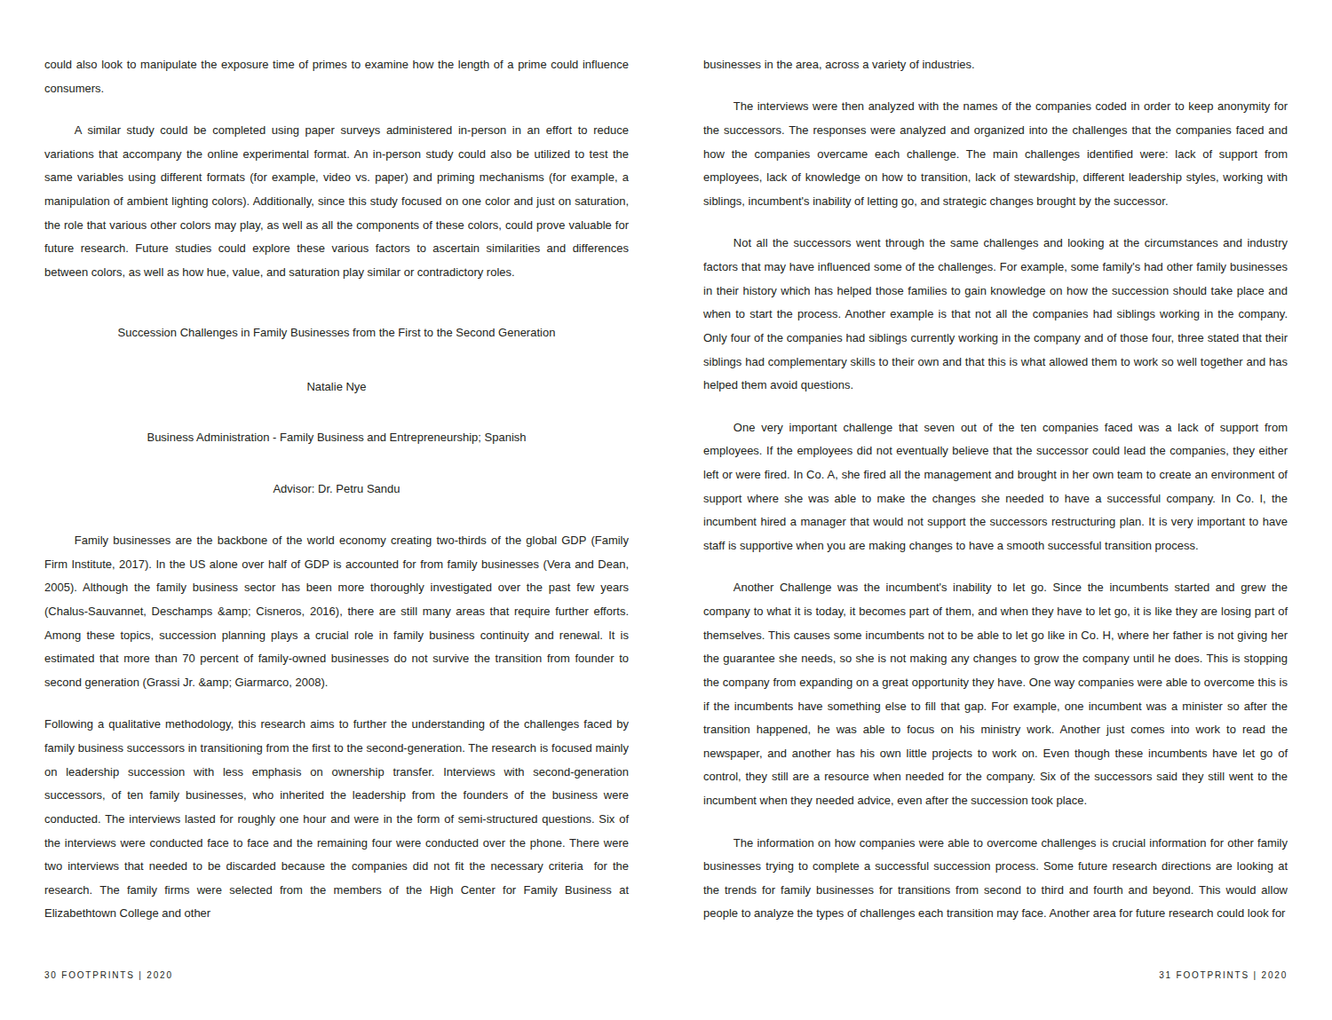could also look to manipulate the exposure time of primes to examine how the length of a prime could influence consumers.
A similar study could be completed using paper surveys administered in-person in an effort to reduce variations that accompany the online experimental format. An in-person study could also be utilized to test the same variables using different formats (for example, video vs. paper) and priming mechanisms (for example, a manipulation of ambient lighting colors). Additionally, since this study focused on one color and just on saturation, the role that various other colors may play, as well as all the components of these colors, could prove valuable for future research. Future studies could explore these various factors to ascertain similarities and differences between colors, as well as how hue, value, and saturation play similar or contradictory roles.
Succession Challenges in Family Businesses from the First to the Second Generation
Natalie Nye
Business Administration - Family Business and Entrepreneurship; Spanish
Advisor: Dr. Petru Sandu
Family businesses are the backbone of the world economy creating two-thirds of the global GDP (Family Firm Institute, 2017). In the US alone over half of GDP is accounted for from family businesses (Vera and Dean, 2005). Although the family business sector has been more thoroughly investigated over the past few years (Chalus-Sauvannet, Deschamps &amp; Cisneros, 2016), there are still many areas that require further efforts. Among these topics, succession planning plays a crucial role in family business continuity and renewal. It is estimated that more than 70 percent of family-owned businesses do not survive the transition from founder to second generation (Grassi Jr. &amp; Giarmarco, 2008).
Following a qualitative methodology, this research aims to further the understanding of the challenges faced by family business successors in transitioning from the first to the second-generation. The research is focused mainly on leadership succession with less emphasis on ownership transfer. Interviews with second-generation successors, of ten family businesses, who inherited the leadership from the founders of the business were conducted. The interviews lasted for roughly one hour and were in the form of semi-structured questions. Six of the interviews were conducted face to face and the remaining four were conducted over the phone. There were two interviews that needed to be discarded because the companies did not fit the necessary criteria for the research. The family firms were selected from the members of the High Center for Family Business at Elizabethtown College and other
30 FOOTPRINTS | 2020
businesses in the area, across a variety of industries.
The interviews were then analyzed with the names of the companies coded in order to keep anonymity for the successors. The responses were analyzed and organized into the challenges that the companies faced and how the companies overcame each challenge. The main challenges identified were: lack of support from employees, lack of knowledge on how to transition, lack of stewardship, different leadership styles, working with siblings, incumbent's inability of letting go, and strategic changes brought by the successor.
Not all the successors went through the same challenges and looking at the circumstances and industry factors that may have influenced some of the challenges. For example, some family's had other family businesses in their history which has helped those families to gain knowledge on how the succession should take place and when to start the process. Another example is that not all the companies had siblings working in the company. Only four of the companies had siblings currently working in the company and of those four, three stated that their siblings had complementary skills to their own and that this is what allowed them to work so well together and has helped them avoid questions.
One very important challenge that seven out of the ten companies faced was a lack of support from employees. If the employees did not eventually believe that the successor could lead the companies, they either left or were fired. In Co. A, she fired all the management and brought in her own team to create an environment of support where she was able to make the changes she needed to have a successful company. In Co. I, the incumbent hired a manager that would not support the successors restructuring plan. It is very important to have staff is supportive when you are making changes to have a smooth successful transition process.
Another Challenge was the incumbent's inability to let go. Since the incumbents started and grew the company to what it is today, it becomes part of them, and when they have to let go, it is like they are losing part of themselves. This causes some incumbents not to be able to let go like in Co. H, where her father is not giving her the guarantee she needs, so she is not making any changes to grow the company until he does. This is stopping the company from expanding on a great opportunity they have. One way companies were able to overcome this is if the incumbents have something else to fill that gap. For example, one incumbent was a minister so after the transition happened, he was able to focus on his ministry work. Another just comes into work to read the newspaper, and another has his own little projects to work on. Even though these incumbents have let go of control, they still are a resource when needed for the company. Six of the successors said they still went to the incumbent when they needed advice, even after the succession took place.
The information on how companies were able to overcome challenges is crucial information for other family businesses trying to complete a successful succession process. Some future research directions are looking at the trends for family businesses for transitions from second to third and fourth and beyond. This would allow people to analyze the types of challenges each transition may face. Another area for future research could look for
31 FOOTPRINTS | 2020